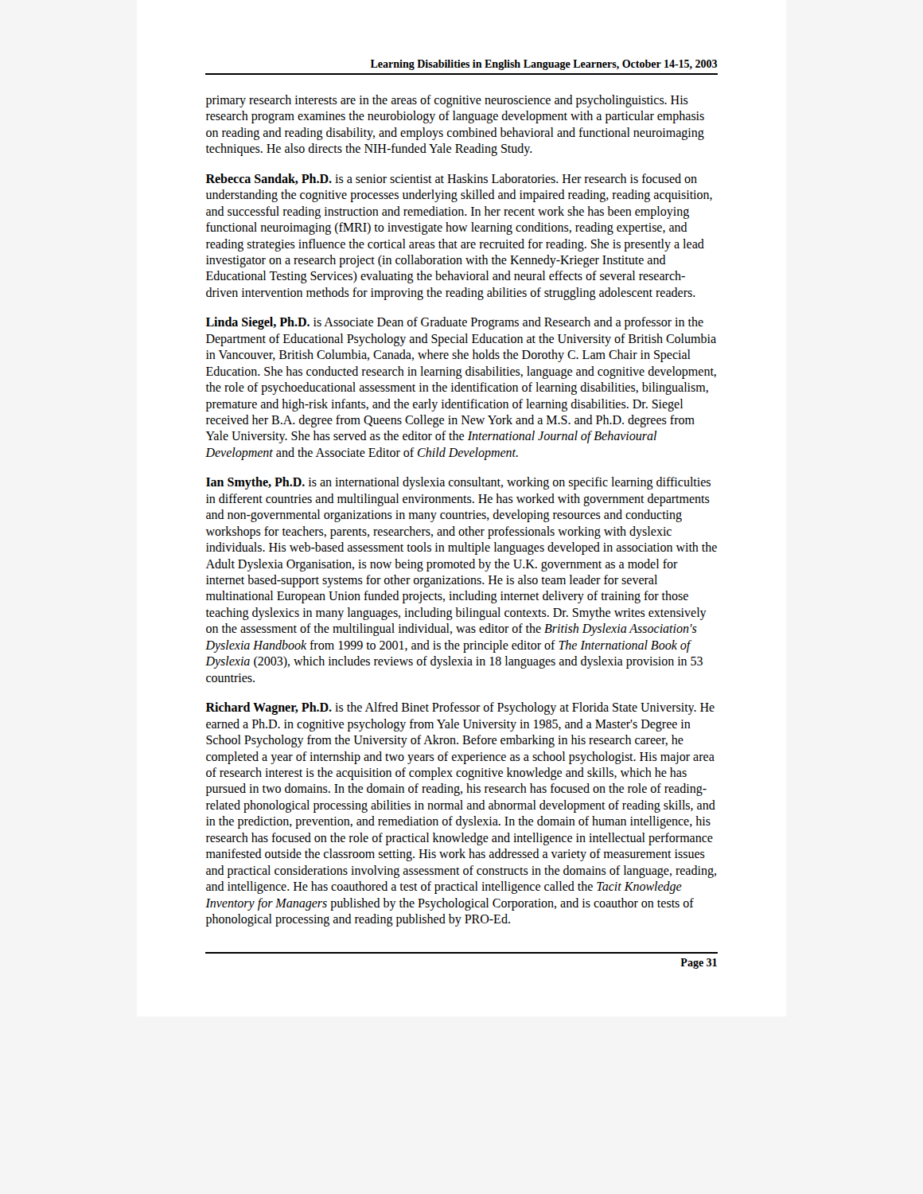Learning Disabilities in English Language Learners, October 14-15, 2003
primary research interests are in the areas of cognitive neuroscience and psycholinguistics. His research program examines the neurobiology of language development with a particular emphasis on reading and reading disability, and employs combined behavioral and functional neuroimaging techniques. He also directs the NIH-funded Yale Reading Study.
Rebecca Sandak, Ph.D. is a senior scientist at Haskins Laboratories. Her research is focused on understanding the cognitive processes underlying skilled and impaired reading, reading acquisition, and successful reading instruction and remediation. In her recent work she has been employing functional neuroimaging (fMRI) to investigate how learning conditions, reading expertise, and reading strategies influence the cortical areas that are recruited for reading. She is presently a lead investigator on a research project (in collaboration with the Kennedy-Krieger Institute and Educational Testing Services) evaluating the behavioral and neural effects of several research-driven intervention methods for improving the reading abilities of struggling adolescent readers.
Linda Siegel, Ph.D. is Associate Dean of Graduate Programs and Research and a professor in the Department of Educational Psychology and Special Education at the University of British Columbia in Vancouver, British Columbia, Canada, where she holds the Dorothy C. Lam Chair in Special Education. She has conducted research in learning disabilities, language and cognitive development, the role of psychoeducational assessment in the identification of learning disabilities, bilingualism, premature and high-risk infants, and the early identification of learning disabilities. Dr. Siegel received her B.A. degree from Queens College in New York and a M.S. and Ph.D. degrees from Yale University. She has served as the editor of the International Journal of Behavioural Development and the Associate Editor of Child Development.
Ian Smythe, Ph.D. is an international dyslexia consultant, working on specific learning difficulties in different countries and multilingual environments. He has worked with government departments and non-governmental organizations in many countries, developing resources and conducting workshops for teachers, parents, researchers, and other professionals working with dyslexic individuals. His web-based assessment tools in multiple languages developed in association with the Adult Dyslexia Organisation, is now being promoted by the U.K. government as a model for internet based-support systems for other organizations. He is also team leader for several multinational European Union funded projects, including internet delivery of training for those teaching dyslexics in many languages, including bilingual contexts. Dr. Smythe writes extensively on the assessment of the multilingual individual, was editor of the British Dyslexia Association's Dyslexia Handbook from 1999 to 2001, and is the principle editor of The International Book of Dyslexia (2003), which includes reviews of dyslexia in 18 languages and dyslexia provision in 53 countries.
Richard Wagner, Ph.D. is the Alfred Binet Professor of Psychology at Florida State University. He earned a Ph.D. in cognitive psychology from Yale University in 1985, and a Master's Degree in School Psychology from the University of Akron. Before embarking in his research career, he completed a year of internship and two years of experience as a school psychologist. His major area of research interest is the acquisition of complex cognitive knowledge and skills, which he has pursued in two domains. In the domain of reading, his research has focused on the role of reading-related phonological processing abilities in normal and abnormal development of reading skills, and in the prediction, prevention, and remediation of dyslexia. In the domain of human intelligence, his research has focused on the role of practical knowledge and intelligence in intellectual performance manifested outside the classroom setting. His work has addressed a variety of measurement issues and practical considerations involving assessment of constructs in the domains of language, reading, and intelligence. He has coauthored a test of practical intelligence called the Tacit Knowledge Inventory for Managers published by the Psychological Corporation, and is coauthor on tests of phonological processing and reading published by PRO-Ed.
Page 31